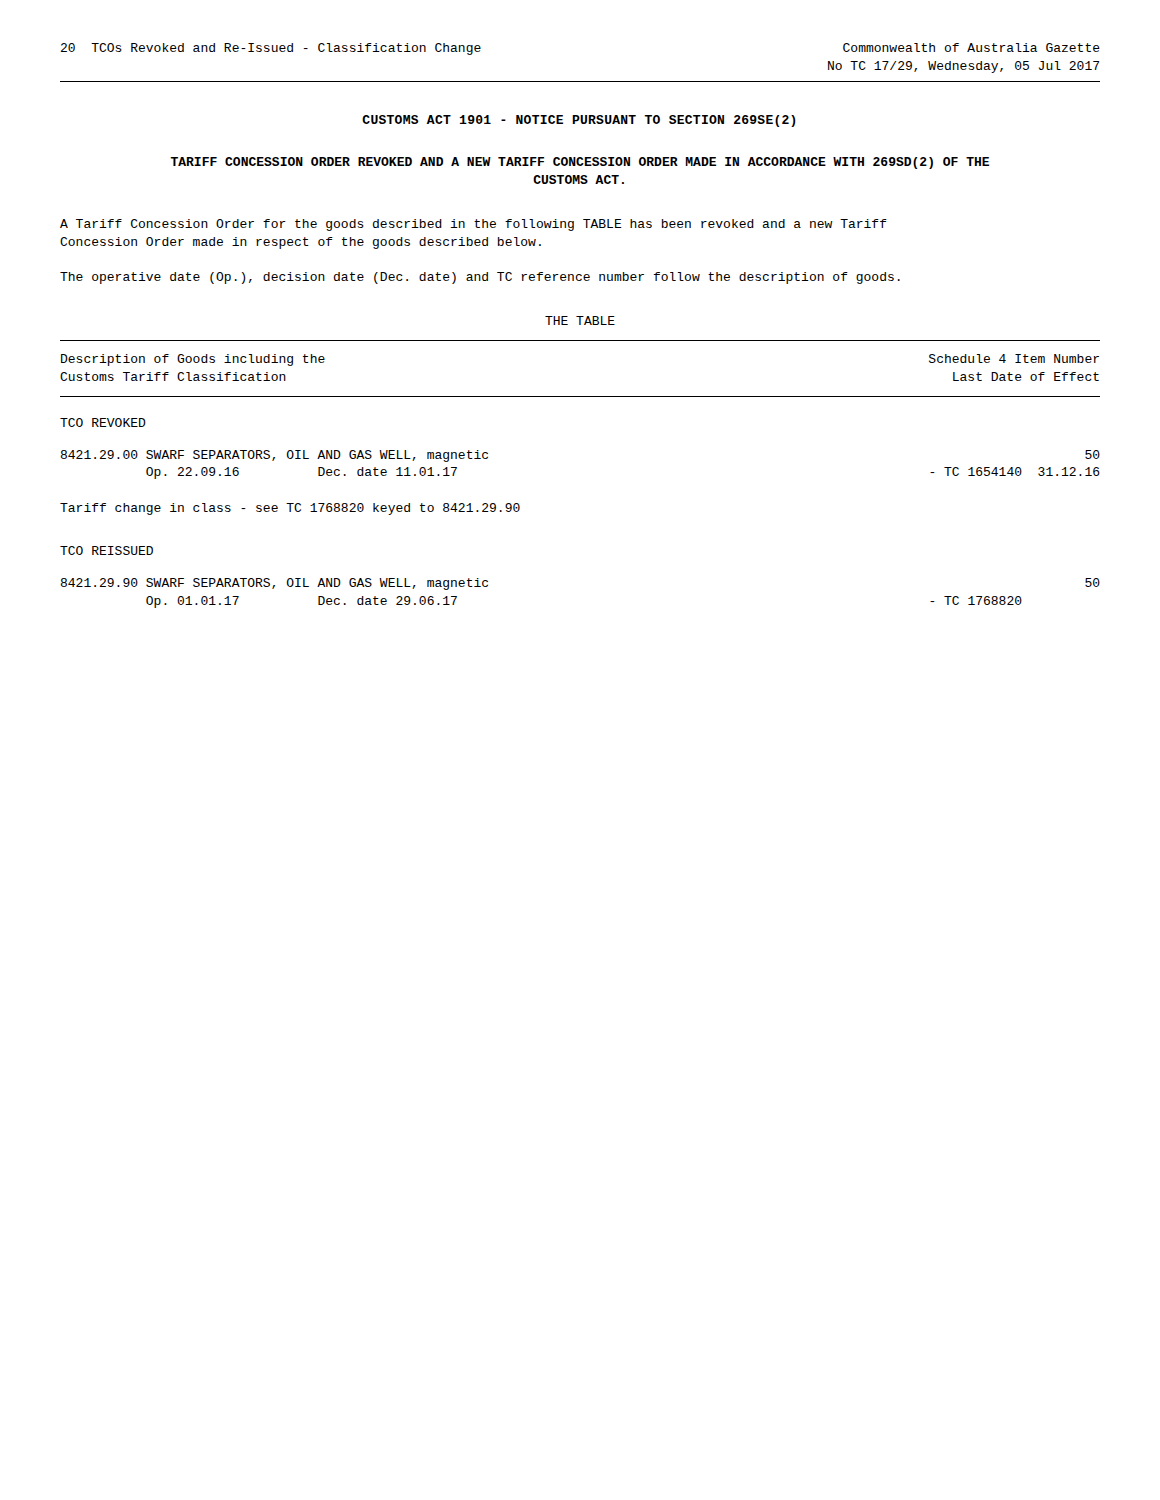20 TCOs Revoked and Re-Issued - Classification Change
Commonwealth of Australia Gazette
No TC 17/29, Wednesday, 05 Jul 2017
CUSTOMS ACT 1901 - NOTICE PURSUANT TO SECTION 269SE(2)
TARIFF CONCESSION ORDER REVOKED AND A NEW TARIFF CONCESSION ORDER MADE IN ACCORDANCE WITH 269SD(2) OF THE
CUSTOMS ACT.
A Tariff Concession Order for the goods described in the following TABLE has been revoked and a new Tariff
Concession Order made in respect of the goods described below.
The operative date (Op.), decision date (Dec. date) and TC reference number follow the description of goods.
THE TABLE
Description of Goods including the Customs Tariff Classification
Schedule 4 Item Number Last Date of Effect
TCO REVOKED
| 8421.29.00 | SWARF SEPARATORS, OIL AND GAS WELL, magnetic | | 50 |
| | Op. 22.09.16 Dec. date 11.01.17 | - TC 1654140 | 31.12.16 |
Tariff change in class - see TC 1768820 keyed to 8421.29.90
TCO REISSUED
| 8421.29.90 | SWARF SEPARATORS, OIL AND GAS WELL, magnetic | | 50 |
| | Op. 01.01.17 Dec. date 29.06.17 | - TC 1768820 | |